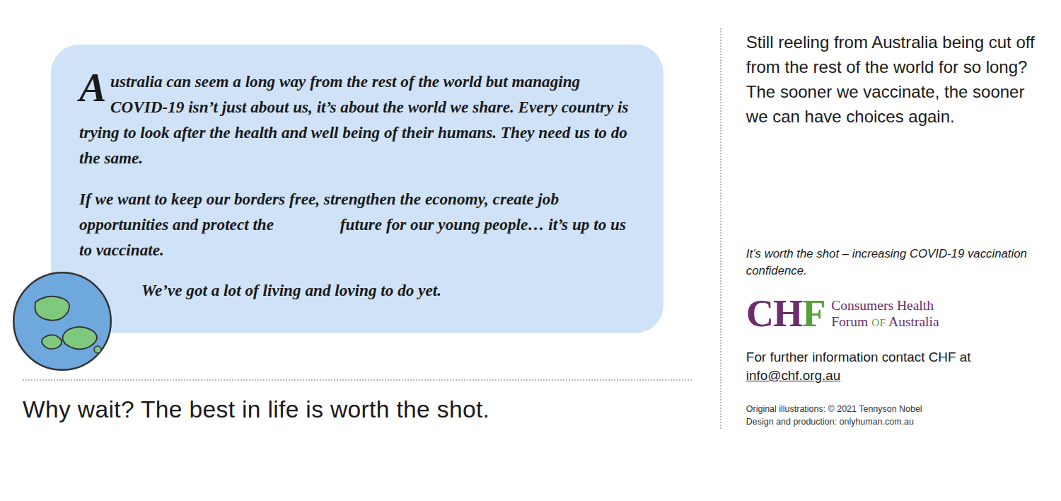A ustralia can seem a long way from the rest of the world but managing COVID-19 isn’t just about us, it’s about the world we share. Every country is trying to look after the health and well being of their humans. They need us to do the same.
If we want to keep our borders free, strengthen the economy, create job opportunities and protect the future for our young people… it’s up to us to vaccinate.
We’ve got a lot of living and loving to do yet.
Why wait? The best in life is worth the shot.
Still reeling from Australia being cut off from the rest of the world for so long? The sooner we vaccinate, the sooner we can have choices again.
It’s worth the shot – increasing COVID-19 vaccination confidence.
CHF Consumers Health
Forum of Australia
For further information contact CHF at info@chf.org.au
Original illustrations: © 2021 Tennyson Nobel
Design and production: onlyhuman.com.au